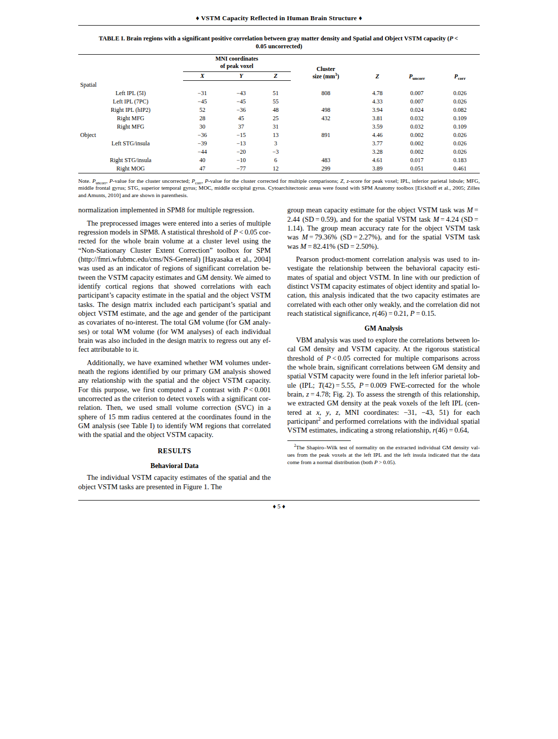♦ VSTM Capacity Reflected in Human Brain Structure ♦
TABLE I. Brain regions with a significant positive correlation between gray matter density and Spatial and Object VSTM capacity (P < 0.05 uncorrected)
| | MNI coordinates of peak voxel | Cluster size (mm 3 ) | Z | P uncorr | P corr |
| --- | --- | --- | --- | --- | --- |
| X | Y | Z |
| Spatial |
| Left IPL (5I) | −31 | −43 | 51 | 808 | 4.78 | 0.007 | 0.026 |
| Left IPL (7PC) | −45 | −45 | 55 | | 4.33 | 0.007 | 0.026 |
| Right IPL (hIP2) | 52 | −36 | 48 | 498 | 3.94 | 0.024 | 0.082 |
| Right MFG | 28 | 45 | 25 | 432 | 3.81 | 0.032 | 0.109 |
| Right MFG | 30 | 37 | 31 | | 3.59 | 0.032 | 0.109 |
| Object | −36 | −15 | 13 | 891 | 4.46 | 0.002 | 0.026 |
| Left STG/insula | −39 | −13 | 3 | | 3.77 | 0.002 | 0.026 |
| | −44 | −20 | −3 | | 3.28 | 0.002 | 0.026 |
| Right STG/insula | 40 | −10 | 6 | 483 | 4.61 | 0.017 | 0.183 |
| Right MOG | 47 | −77 | 12 | 299 | 3.89 | 0.051 | 0.461 |
Note. Puncorr, P-value for the cluster uncorrected; Pcorr, P-value for the cluster corrected for multiple comparisons; Z, z-score for peak voxel; IPL, inferior parietal lobule; MFG, middle frontal gyrus; STG, superior temporal gyrus; MOC, middle occipital gyrus. Cytoarchitectonic areas were found with SPM Anatomy toolbox [Eickhoff et al., 2005; Zilles and Amunts, 2010] and are shown in parenthesis.
normalization implemented in SPM8 for multiple regression.
The preprocessed images were entered into a series of multiple regression models in SPM8. A statistical threshold of P < 0.05 corrected for the whole brain volume at a cluster level using the “Non-Stationary Cluster Extent Correction” toolbox for SPM (http://fmri.wfubmc.edu/cms/NS-General) [Hayasaka et al., 2004] was used as an indicator of regions of significant correlation between the VSTM capacity estimates and GM density. We aimed to identify cortical regions that showed correlations with each participant’s capacity estimate in the spatial and the object VSTM tasks. The design matrix included each participant’s spatial and object VSTM estimate, and the age and gender of the participant as covariates of no-interest. The total GM volume (for GM analyses) or total WM volume (for WM analyses) of each individual brain was also included in the design matrix to regress out any effect attributable to it.
Additionally, we have examined whether WM volumes underneath the regions identified by our primary GM analysis showed any relationship with the spatial and the object VSTM capacity. For this purpose, we first computed a T contrast with P < 0.001 uncorrected as the criterion to detect voxels with a significant correlation. Then, we used small volume correction (SVC) in a sphere of 15 mm radius centered at the coordinates found in the GM analysis (see Table I) to identify WM regions that correlated with the spatial and the object VSTM capacity.
RESULTS
Behavioral Data
The individual VSTM capacity estimates of the spatial and the object VSTM tasks are presented in Figure 1. The
group mean capacity estimate for the object VSTM task was M = 2.44 (SD = 0.59), and for the spatial VSTM task M = 4.24 (SD = 1.14). The group mean accuracy rate for the object VSTM task was M = 79.36% (SD = 2.27%), and for the spatial VSTM task was M = 82.41% (SD = 2.50%).
Pearson product-moment correlation analysis was used to investigate the relationship between the behavioral capacity estimates of spatial and object VSTM. In line with our prediction of distinct VSTM capacity estimates of object identity and spatial location, this analysis indicated that the two capacity estimates are correlated with each other only weakly, and the correlation did not reach statistical significance, r(46) = 0.21, P = 0.15.
GM Analysis
VBM analysis was used to explore the correlations between local GM density and VSTM capacity. At the rigorous statistical threshold of P < 0.05 corrected for multiple comparisons across the whole brain, significant correlations between GM density and spatial VSTM capacity were found in the left inferior parietal lobule (IPL; T(42) = 5.55, P = 0.009 FWE-corrected for the whole brain, z = 4.78; Fig. 2). To assess the strength of this relationship, we extracted GM density at the peak voxels of the left IPL (centered at x, y, z, MNI coordinates: −31, −43, 51) for each participant2 and performed correlations with the individual spatial VSTM estimates, indicating a strong relationship, r(46) = 0.64,
2The Shapiro–Wilk test of normality on the extracted individual GM density values from the peak voxels at the left IPL and the left insula indicated that the data come from a normal distribution (both P > 0.05).
♦ 5 ♦